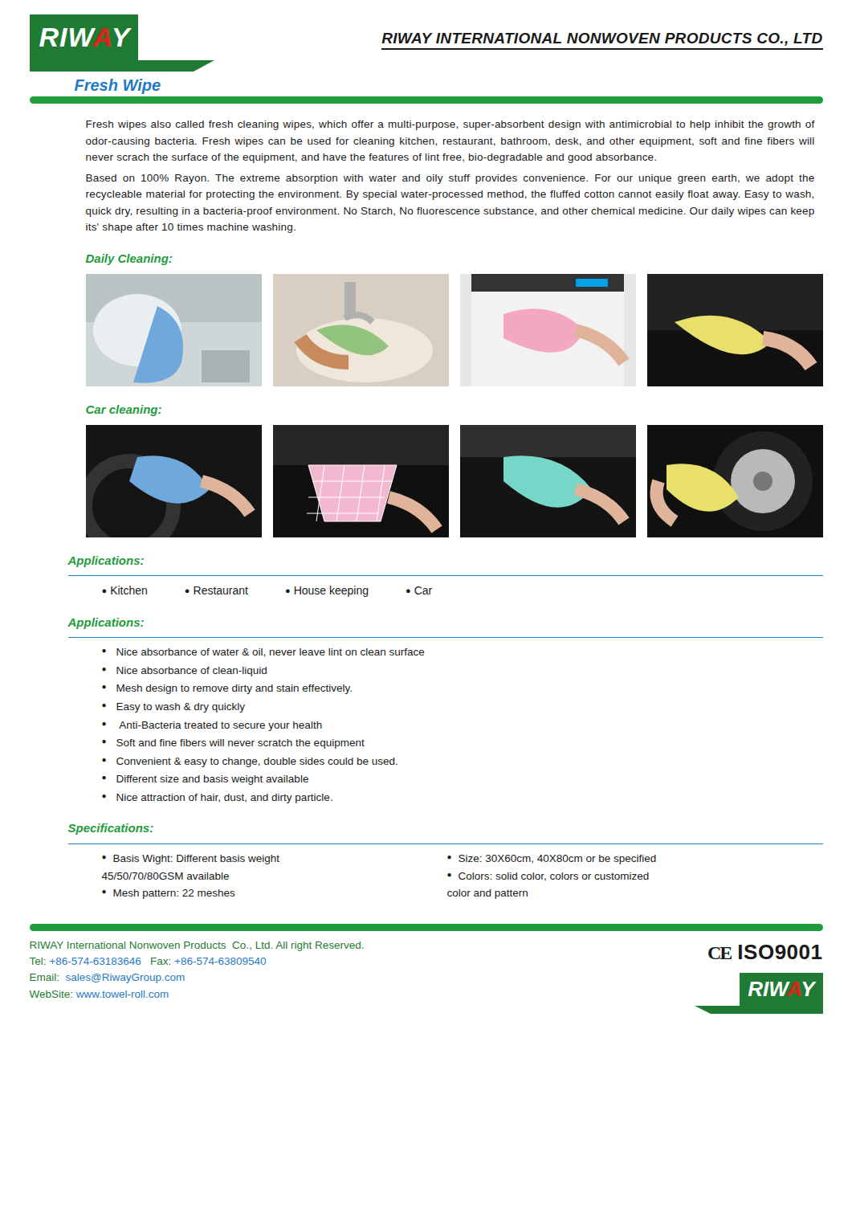RIWAY
RIWAY INTERNATIONAL NONWOVEN PRODUCTS CO., LTD
Fresh Wipe
Fresh wipes also called fresh cleaning wipes, which offer a multi-purpose, super-absorbent design with antimicrobial to help inhibit the growth of odor-causing bacteria. Fresh wipes can be used for cleaning kitchen, restaurant, bathroom, desk, and other equipment, soft and fine fibers will never scrach the surface of the equipment, and have the features of lint free, bio-degradable and good absorbance.
Based on 100% Rayon. The extreme absorption with water and oily stuff provides convenience. For our unique green earth, we adopt the recycleable material for protecting the environment. By special water-processed method, the fluffed cotton cannot easily float away. Easy to wash, quick dry, resulting in a bacteria-proof environment. No Starch, No fluorescence substance, and other chemical medicine. Our daily wipes can keep its' shape after 10 times machine washing.
Daily Cleaning:
Car cleaning:
Applications:
Kitchen Restaurant House keeping Car
Applications:
Nice absorbance of water & oil, never leave lint on clean surface
Nice absorbance of clean-liquid
Mesh design to remove dirty and stain effectively.
Easy to wash & dry quickly
Anti-Bacteria treated to secure your health
Soft and fine fibers will never scratch the equipment
Convenient & easy to change, double sides could be used.
Different size and basis weight available
Nice attraction of hair, dust, and dirty particle.
Specifications:
Basis Wight: Different basis weight
45/50/70/80GSM available
Mesh pattern: 22 meshes
Size: 30X60cm, 40X80cm or be specified
Colors: solid color, colors or customized
color and pattern
RIWAY International Nonwoven Products Co., Ltd. All right Reserved.
Tel: +86-574-63183646 Fax: +86-574-63809540
Email: sales@RiwayGroup.com
WebSite: www.towel-roll.com
CEISO9001
RIWAY